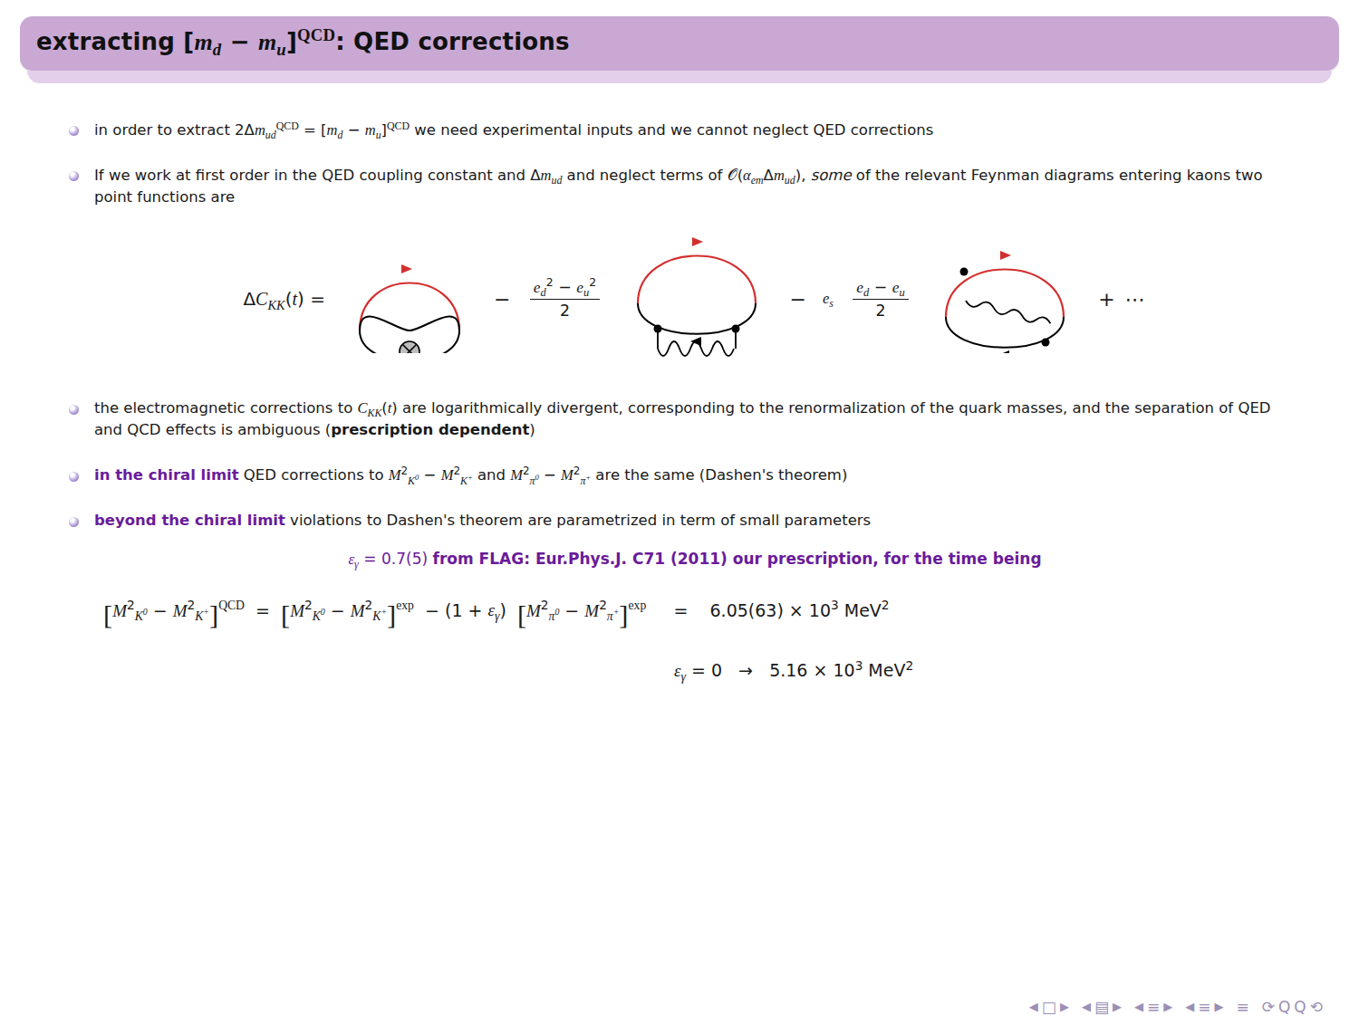extracting [md − mu]QCD: QED corrections
in order to extract 2ΔmudQCD = [md − mu]QCD we need experimental inputs and we cannot neglect QED corrections
If we work at first order in the QED coupling constant and Δmud and neglect terms of 𝒪(αem Δmud), some of the relevant Feynman diagrams entering kaons two point functions are
ΔCKK(t) =
−
ed2 − eu2 2
−
es
ed − eu 2
+ ⋯
the electromagnetic corrections to CKK(t) are logarithmically divergent, corresponding to the renormalization of the quark masses, and the separation of QED and QCD effects is ambiguous (prescription dependent)
in the chiral limit QED corrections to M2K0 − M2K+ and M2π0 − M2π+ are the same (Dashen's theorem)
beyond the chiral limit violations to Dashen's theorem are parametrized in term of small parameters
εγ = 0.7(5) from FLAG: Eur.Phys.J. C71 (2011) our prescription, for the time being
[M2K0 − M2K+]QCD = [M2K0 − M2K+]exp − (1 + εγ) [M2π0 − M2π+]exp = 6.05(63) × 103 MeV2
εγ = 0 → 5.16 × 103 MeV2
◀□▶ ◀▤▶ ◀≡▶ ◀≡▶ ≡ ⟳QQ⟲